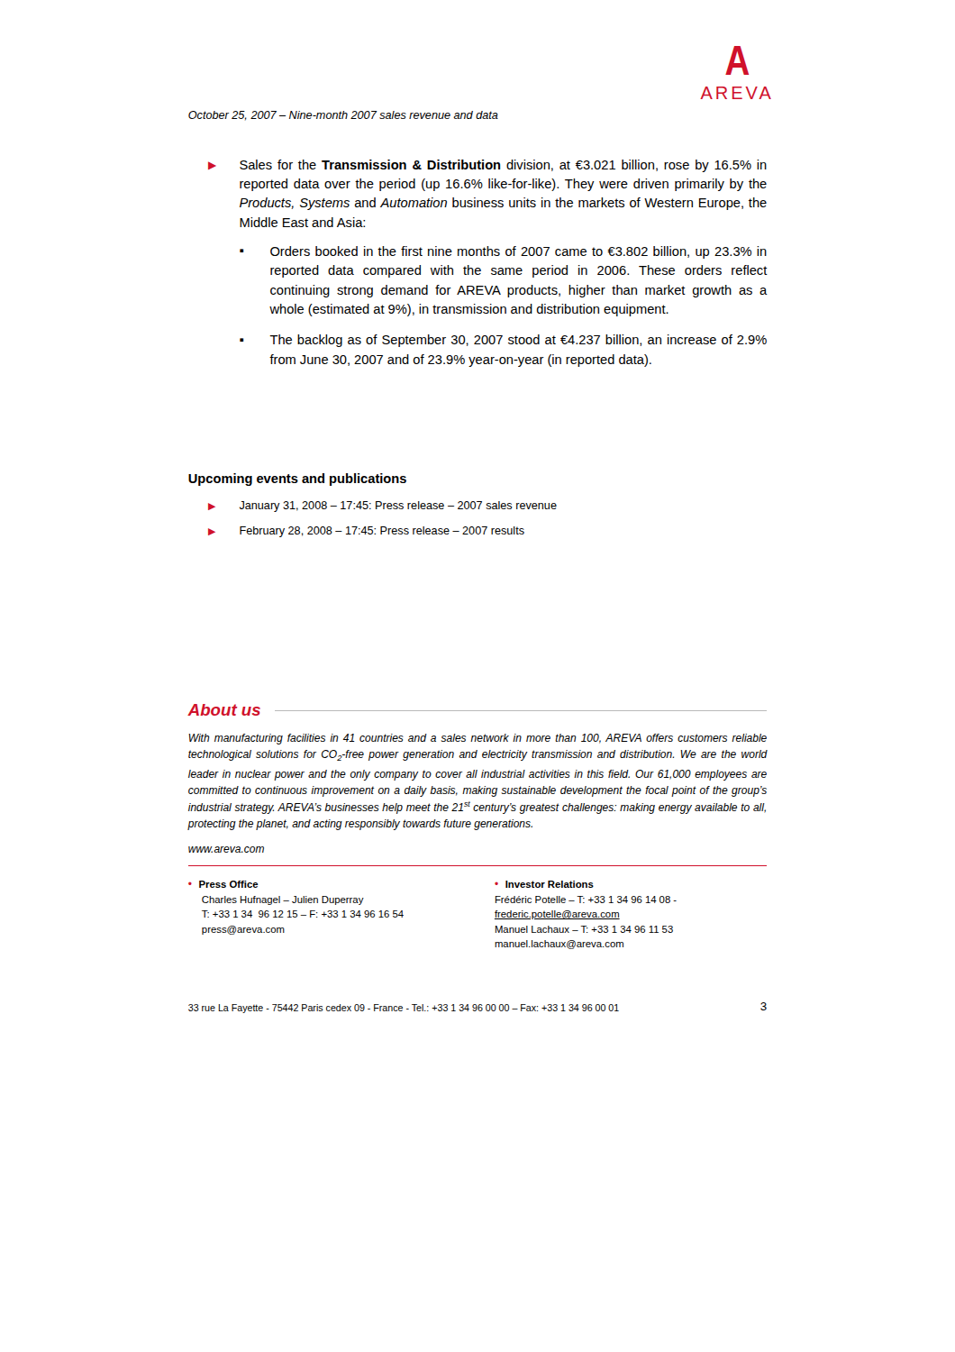A AREVA
October 25, 2007 – Nine-month 2007 sales revenue and data
Sales for the Transmission & Distribution division, at €3.021 billion, rose by 16.5% in reported data over the period (up 16.6% like-for-like). They were driven primarily by the Products, Systems and Automation business units in the markets of Western Europe, the Middle East and Asia:
Orders booked in the first nine months of 2007 came to €3.802 billion, up 23.3% in reported data compared with the same period in 2006. These orders reflect continuing strong demand for AREVA products, higher than market growth as a whole (estimated at 9%), in transmission and distribution equipment.
The backlog as of September 30, 2007 stood at €4.237 billion, an increase of 2.9% from June 30, 2007 and of 23.9% year-on-year (in reported data).
Upcoming events and publications
January 31, 2008 – 17:45: Press release – 2007 sales revenue
February 28, 2008 – 17:45: Press release – 2007 results
About us
With manufacturing facilities in 41 countries and a sales network in more than 100, AREVA offers customers reliable technological solutions for CO2-free power generation and electricity transmission and distribution. We are the world leader in nuclear power and the only company to cover all industrial activities in this field. Our 61,000 employees are committed to continuous improvement on a daily basis, making sustainable development the focal point of the group’s industrial strategy. AREVA’s businesses help meet the 21st century’s greatest challenges: making energy available to all, protecting the planet, and acting responsibly towards future generations.
www.areva.com
•Press Office
Charles Hufnagel – Julien Duperray
T: +33 1 34 96 12 15 – F: +33 1 34 96 16 54
press@areva.com
•Investor Relations
Frédéric Potelle – T: +33 1 34 96 14 08 - frederic.potelle@areva.com
Manuel Lachaux – T: +33 1 34 96 11 53 manuel.lachaux@areva.com
33 rue La Fayette - 75442 Paris cedex 09 - France - Tel.: +33 1 34 96 00 00 – Fax: +33 1 34 96 00 01
3